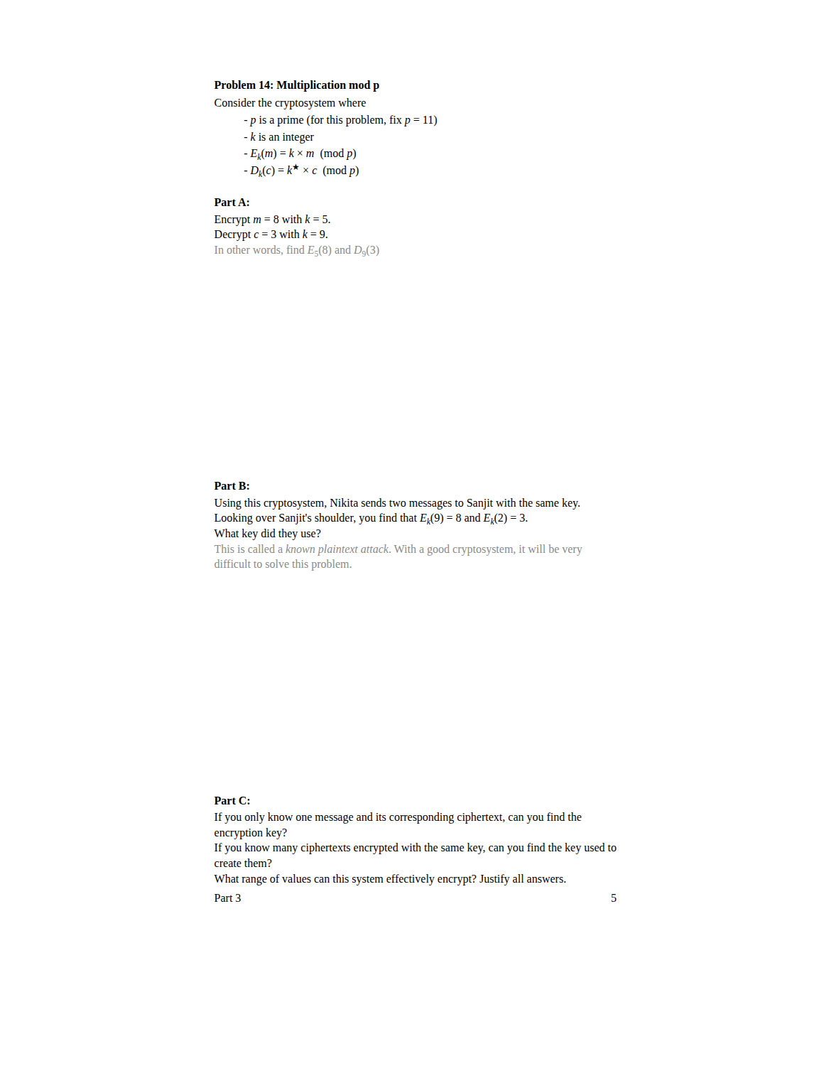Problem 14: Multiplication mod p
Consider the cryptosystem where
p is a prime (for this problem, fix p = 11)
k is an integer
Ek(m) = k × m (mod p)
Dk(c) = k★ × c (mod p)
Part A:
Encrypt m = 8 with k = 5.
Decrypt c = 3 with k = 9.
In other words, find E5(8) and D9(3)
Part B:
Using this cryptosystem, Nikita sends two messages to Sanjit with the same key.
Looking over Sanjit's shoulder, you find that Ek(9) = 8 and Ek(2) = 3.
What key did they use?
This is called a known plaintext attack. With a good cryptosystem, it will be very difficult to solve this problem.
Part C:
If you only know one message and its corresponding ciphertext, can you find the encryption key?
If you know many ciphertexts encrypted with the same key, can you find the key used to create them?
What range of values can this system effectively encrypt? Justify all answers.
Part 3 5